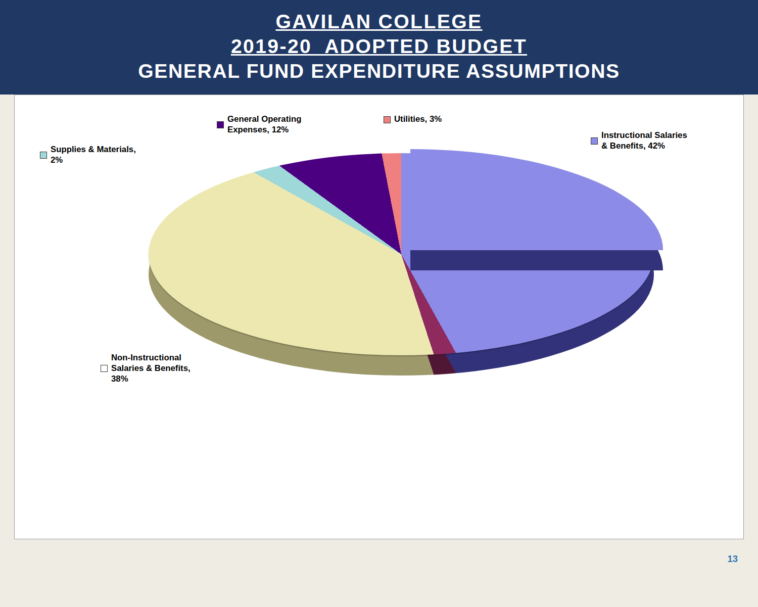GAVILAN COLLEGE 2019-20 ADOPTED BUDGET GENERAL FUND EXPENDITURE ASSUMPTIONS
General Operating
Expenses, 12%
Utilities, 3%
Instructional Salaries
& Benefits, 42%
Supplies & Materials,
2%
Non-Instructional
Salaries & Benefits,
38%
Admin Salaries &
Benefits, 3%
General Fund Expenditure Assumptions, 2019-20 Adopted Budget
| Category | Percent of Expenditures |
| --- | --- |
| Instructional Salaries & Benefits | 42% |
| Non-Instructional Salaries & Benefits | 38% |
| General Operating Expenses | 12% |
| Admin Salaries & Benefits | 3% |
| Utilities | 3% |
| Supplies & Materials | 2% |
13